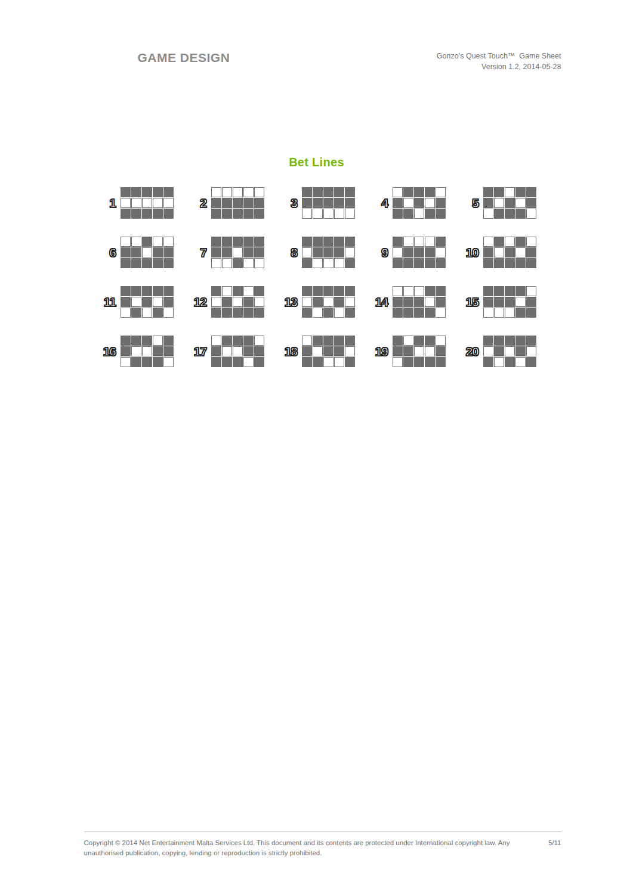GAME DESIGN
Gonzo’s Quest Touch™ Game Sheet
Version 1.2, 2014-05-28
Bet Lines
1
2
3
4
5
6
7
8
9
10
11
12
13
14
15
16
17
18
19
20
Copyright © 2014 Net Entertainment Malta Services Ltd. This document and its contents are protected under International copyright law. Any unauthorised publication, copying, lending or reproduction is strictly prohibited.
5/11